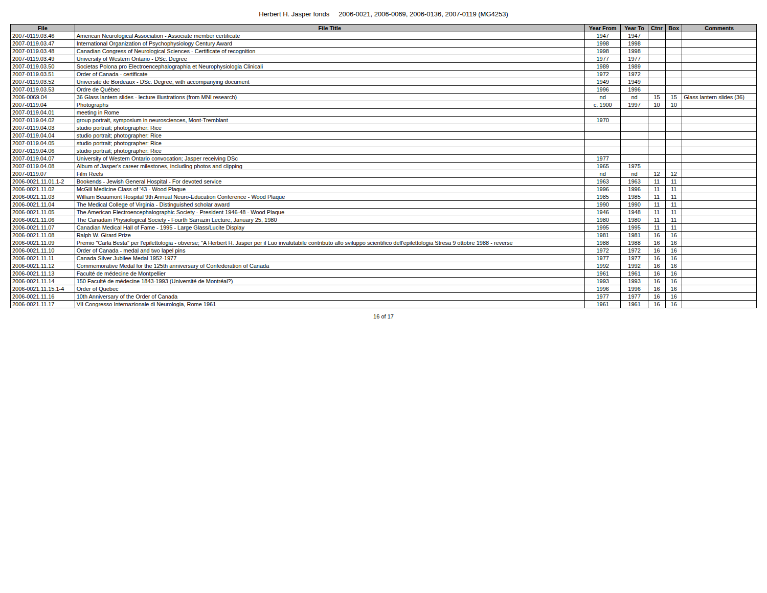Herbert H. Jasper fonds 2006-0021, 2006-0069, 2006-0136, 2007-0119 (MG4253)
| File | File Title | Year From | Year To | Ctnr | Box | Comments |
| --- | --- | --- | --- | --- | --- | --- |
| 2007-0119.03.46 | American Neurological Association - Associate member certificate | 1947 | 1947 | | | |
| 2007-0119.03.47 | International Organization of Psychophysiology Century Award | 1998 | 1998 | | | |
| 2007-0119.03.48 | Canadian Congress of Neurological Sciences - Certificate of recognition | 1998 | 1998 | | | |
| 2007-0119.03.49 | University of Western Ontario - DSc. Degree | 1977 | 1977 | | | |
| 2007-0119.03.50 | Societas Polona pro Electroencephalographia et Neurophysiologia Clinicali | 1989 | 1989 | | | |
| 2007-0119.03.51 | Order of Canada - certificate | 1972 | 1972 | | | |
| 2007-0119.03.52 | Université de Bordeaux - DSc. Degree, with accompanying document | 1949 | 1949 | | | |
| 2007-0119.03.53 | Ordre de Québec | 1996 | 1996 | | | |
| 2006-0069.04 | 36 Glass lantern slides - lecture illustrations (from MNI research) | nd | nd | 15 | 15 | Glass lantern slides (36) |
| 2007-0119.04 | Photographs | c. 1900 | 1997 | 10 | 10 | |
| 2007-0119.04.01 | meeting in Rome | | | | | |
| 2007-0119.04.02 | group portrait, symposium in neurosciences, Mont-Tremblant | 1970 | | | | |
| 2007-0119.04.03 | studio portrait; photographer: Rice | | | | | |
| 2007-0119.04.04 | studio portrait; photographer: Rice | | | | | |
| 2007-0119.04.05 | studio portrait; photographer: Rice | | | | | |
| 2007-0119.04.06 | studio portrait; photographer: Rice | | | | | |
| 2007-0119.04.07 | University of Western Ontario convocation; Jasper receiving DSc | 1977 | | | | |
| 2007-0119.04.08 | Album of Jasper's career milestones, including photos and clipping | 1965 | 1975 | | | |
| 2007-0119.07 | Film Reels | nd | nd | 12 | 12 | |
| 2006-0021.11.01.1-2 | Bookends - Jewish General Hospital - For devoted service | 1963 | 1963 | 11 | 11 | |
| 2006-0021.11.02 | McGill Medicine Class of '43 - Wood Plaque | 1996 | 1996 | 11 | 11 | |
| 2006-0021.11.03 | William Beaumont Hospital 9th Annual Neuro-Education Conference - Wood Plaque | 1985 | 1985 | 11 | 11 | |
| 2006-0021.11.04 | The Medical College of Virginia - Distinguished scholar award | 1990 | 1990 | 11 | 11 | |
| 2006-0021.11.05 | The American Electroencephalographic Society - President 1946-48 - Wood Plaque | 1946 | 1948 | 11 | 11 | |
| 2006-0021.11.06 | The Canadain Physiological Society - Fourth Sarrazin Lecture, January 25, 1980 | 1980 | 1980 | 11 | 11 | |
| 2006-0021.11.07 | Canadian Medical Hall of Fame - 1995 - Large Glass/Lucite Display | 1995 | 1995 | 11 | 11 | |
| 2006-0021.11.08 | Ralph W. Girard Prize | 1981 | 1981 | 16 | 16 | |
| 2006-0021.11.09 | Premio "Carla Besta" per l'epilettologia - obverse; "A Herbert H. Jasper per il Luo invalutabile contributo allo sviluppo scientifico dell'epilettologia Stresa 9 ottobre 1988 - reverse | 1988 | 1988 | 16 | 16 | |
| 2006-0021.11.10 | Order of Canada - medal and two lapel pins | 1972 | 1972 | 16 | 16 | |
| 2006-0021.11.11 | Canada Silver Jubilee Medal 1952-1977 | 1977 | 1977 | 16 | 16 | |
| 2006-0021.11.12 | Commemorative Medal for the 125th anniversary of Confederation of Canada | 1992 | 1992 | 16 | 16 | |
| 2006-0021.11.13 | Faculté de médecine de Montpellier | 1961 | 1961 | 16 | 16 | |
| 2006-0021.11.14 | 150 Faculté de médecine 1843-1993 (Université de Montréal?) | 1993 | 1993 | 16 | 16 | |
| 2006-0021.11.15.1-4 | Order of Quebec | 1996 | 1996 | 16 | 16 | |
| 2006-0021.11.16 | 10th Anniversary of the Order of Canada | 1977 | 1977 | 16 | 16 | |
| 2006-0021.11.17 | VII Congresso Internazionale di Neurologia, Rome 1961 | 1961 | 1961 | 16 | 16 | |
| 16 of 17 |